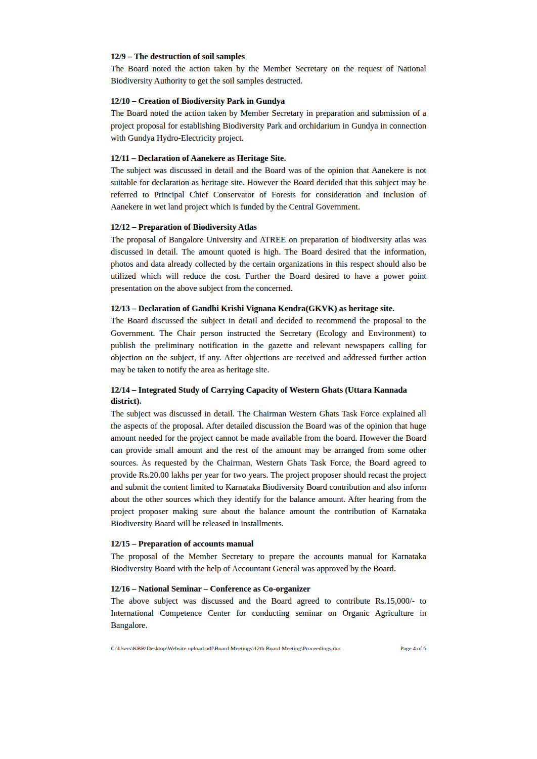12/9 – The destruction of soil samples
The Board noted the action taken by the Member Secretary on the request of National Biodiversity Authority to get the soil samples destructed.
12/10 – Creation of Biodiversity Park in Gundya
The Board noted the action taken by Member Secretary in preparation and submission of a project proposal for establishing Biodiversity Park and orchidarium in Gundya in connection with Gundya Hydro-Electricity project.
12/11 – Declaration of Aanekere as Heritage Site.
The subject was discussed in detail and the Board was of the opinion that Aanekere is not suitable for declaration as heritage site. However the Board decided that this subject may be referred to Principal Chief Conservator of Forests for consideration and inclusion of Aanekere in wet land project which is funded by the Central Government.
12/12 – Preparation of Biodiversity Atlas
The proposal of Bangalore University and ATREE on preparation of biodiversity atlas was discussed in detail. The amount quoted is high. The Board desired that the information, photos and data already collected by the certain organizations in this respect should also be utilized which will reduce the cost. Further the Board desired to have a power point presentation on the above subject from the concerned.
12/13 – Declaration of Gandhi Krishi Vignana Kendra(GKVK) as heritage site.
The Board discussed the subject in detail and decided to recommend the proposal to the Government. The Chair person instructed the Secretary (Ecology and Environment) to publish the preliminary notification in the gazette and relevant newspapers calling for objection on the subject, if any. After objections are received and addressed further action may be taken to notify the area as heritage site.
12/14 – Integrated Study of Carrying Capacity of Western Ghats (Uttara Kannada district).
The subject was discussed in detail. The Chairman Western Ghats Task Force explained all the aspects of the proposal. After detailed discussion the Board was of the opinion that huge amount needed for the project cannot be made available from the board. However the Board can provide small amount and the rest of the amount may be arranged from some other sources. As requested by the Chairman, Western Ghats Task Force, the Board agreed to provide Rs.20.00 lakhs per year for two years. The project proposer should recast the project and submit the content limited to Karnataka Biodiversity Board contribution and also inform about the other sources which they identify for the balance amount. After hearing from the project proposer making sure about the balance amount the contribution of Karnataka Biodiversity Board will be released in installments.
12/15 – Preparation of accounts manual
The proposal of the Member Secretary to prepare the accounts manual for Karnataka Biodiversity Board with the help of Accountant General was approved by the Board.
12/16 – National Seminar – Conference as Co-organizer
The above subject was discussed and the Board agreed to contribute Rs.15,000/- to International Competence Center for conducting seminar on Organic Agriculture in Bangalore.
C:\Users\KBB\Desktop\Website upload pdf\Board Meetings\12th Board Meeting\Proceedings.doc Page 4 of 6